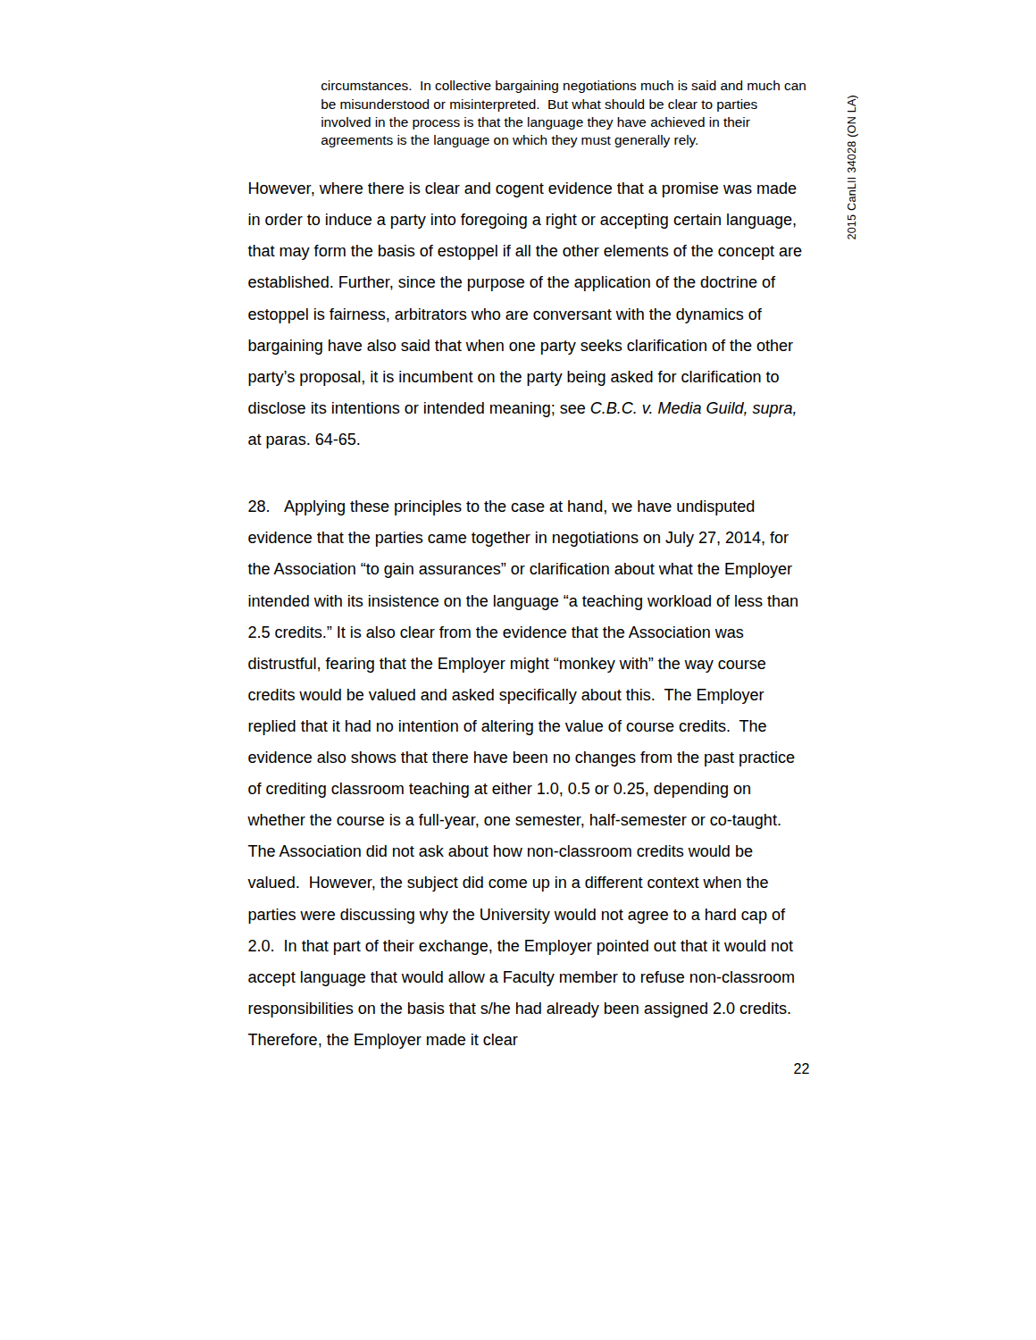2015 CanLII 34028 (ON LA)
circumstances. In collective bargaining negotiations much is said and much can be misunderstood or misinterpreted. But what should be clear to parties involved in the process is that the language they have achieved in their agreements is the language on which they must generally rely.
However, where there is clear and cogent evidence that a promise was made in order to induce a party into foregoing a right or accepting certain language, that may form the basis of estoppel if all the other elements of the concept are established. Further, since the purpose of the application of the doctrine of estoppel is fairness, arbitrators who are conversant with the dynamics of bargaining have also said that when one party seeks clarification of the other party’s proposal, it is incumbent on the party being asked for clarification to disclose its intentions or intended meaning; see C.B.C. v. Media Guild, supra, at paras. 64-65.
28. Applying these principles to the case at hand, we have undisputed evidence that the parties came together in negotiations on July 27, 2014, for the Association “to gain assurances” or clarification about what the Employer intended with its insistence on the language “a teaching workload of less than 2.5 credits.” It is also clear from the evidence that the Association was distrustful, fearing that the Employer might “monkey with” the way course credits would be valued and asked specifically about this. The Employer replied that it had no intention of altering the value of course credits. The evidence also shows that there have been no changes from the past practice of crediting classroom teaching at either 1.0, 0.5 or 0.25, depending on whether the course is a full-year, one semester, half-semester or co-taught. The Association did not ask about how non-classroom credits would be valued. However, the subject did come up in a different context when the parties were discussing why the University would not agree to a hard cap of 2.0. In that part of their exchange, the Employer pointed out that it would not accept language that would allow a Faculty member to refuse non-classroom responsibilities on the basis that s/he had already been assigned 2.0 credits. Therefore, the Employer made it clear
22